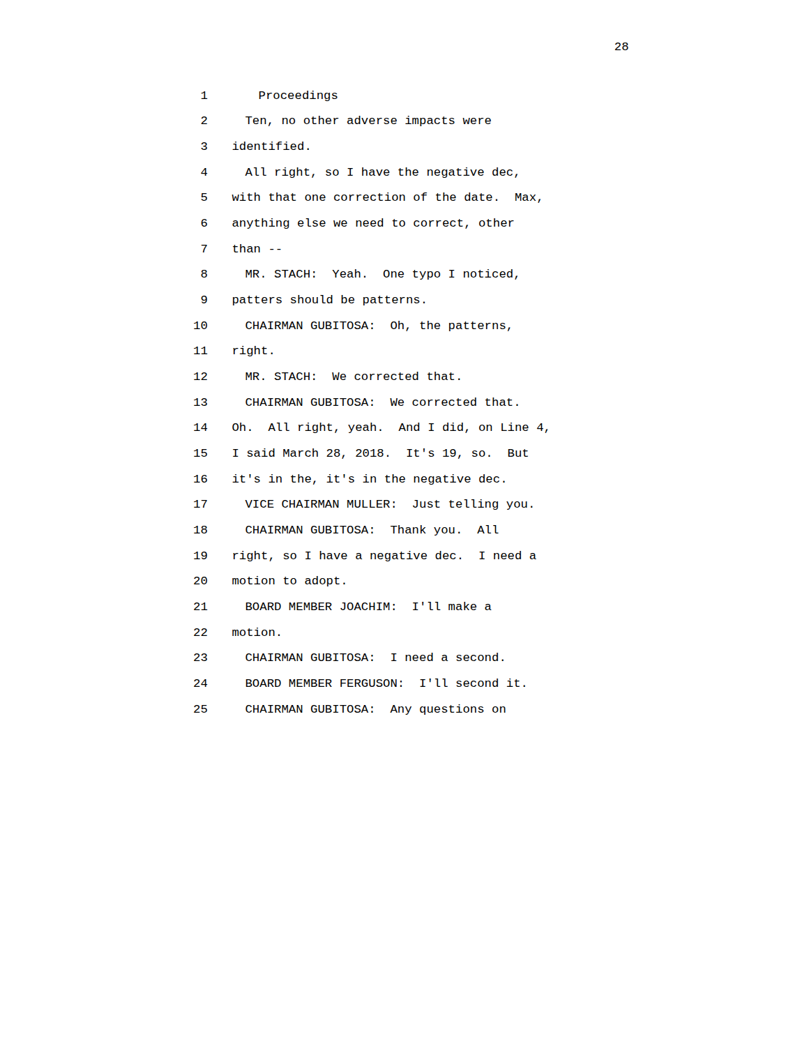28
| 1 | Proceedings |
| 2 | Ten, no other adverse impacts were |
| 3 | identified. |
| 4 | All right, so I have the negative dec, |
| 5 | with that one correction of the date. Max, |
| 6 | anything else we need to correct, other |
| 7 | than -- |
| 8 | MR. STACH: Yeah. One typo I noticed, |
| 9 | patters should be patterns. |
| 10 | CHAIRMAN GUBITOSA: Oh, the patterns, |
| 11 | right. |
| 12 | MR. STACH: We corrected that. |
| 13 | CHAIRMAN GUBITOSA: We corrected that. |
| 14 | Oh. All right, yeah. And I did, on Line 4, |
| 15 | I said March 28, 2018. It's 19, so. But |
| 16 | it's in the, it's in the negative dec. |
| 17 | VICE CHAIRMAN MULLER: Just telling you. |
| 18 | CHAIRMAN GUBITOSA: Thank you. All |
| 19 | right, so I have a negative dec. I need a |
| 20 | motion to adopt. |
| 21 | BOARD MEMBER JOACHIM: I'll make a |
| 22 | motion. |
| 23 | CHAIRMAN GUBITOSA: I need a second. |
| 24 | BOARD MEMBER FERGUSON: I'll second it. |
| 25 | CHAIRMAN GUBITOSA: Any questions on |